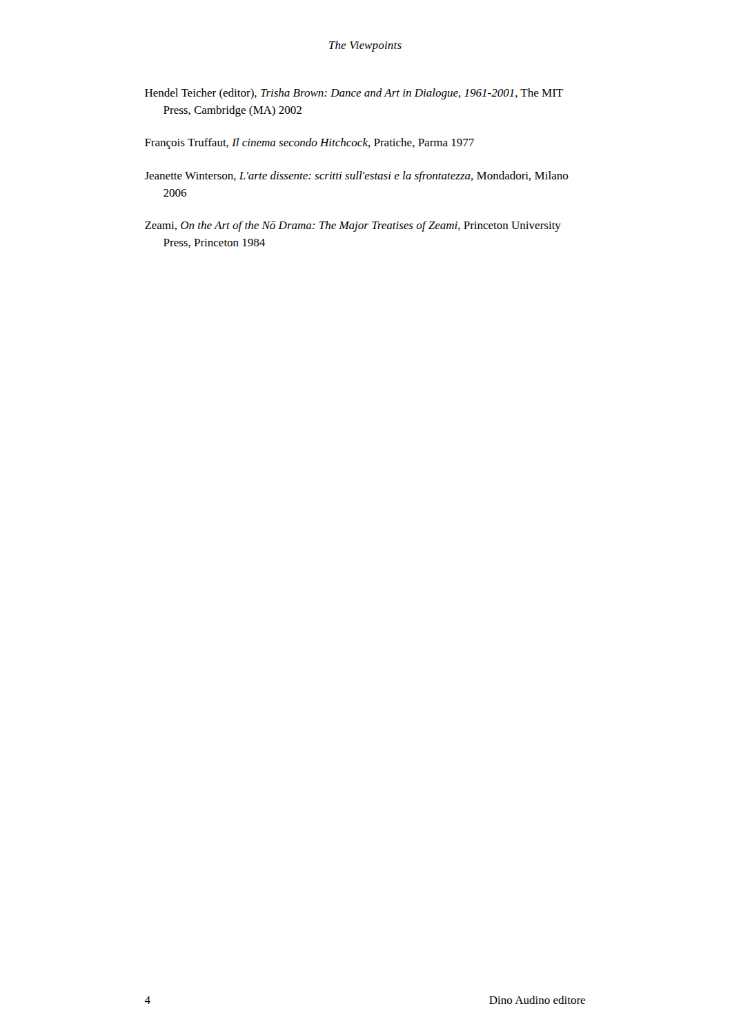The Viewpoints
Hendel Teicher (editor), Trisha Brown: Dance and Art in Dialogue, 1961-2001, The MIT Press, Cambridge (MA) 2002
François Truffaut, Il cinema secondo Hitchcock, Pratiche, Parma 1977
Jeanette Winterson, L'arte dissente: scritti sull'estasi e la sfrontatezza, Mondadori, Milano 2006
Zeami, On the Art of the Nō Drama: The Major Treatises of Zeami, Princeton University Press, Princeton 1984
4 Dino Audino editore